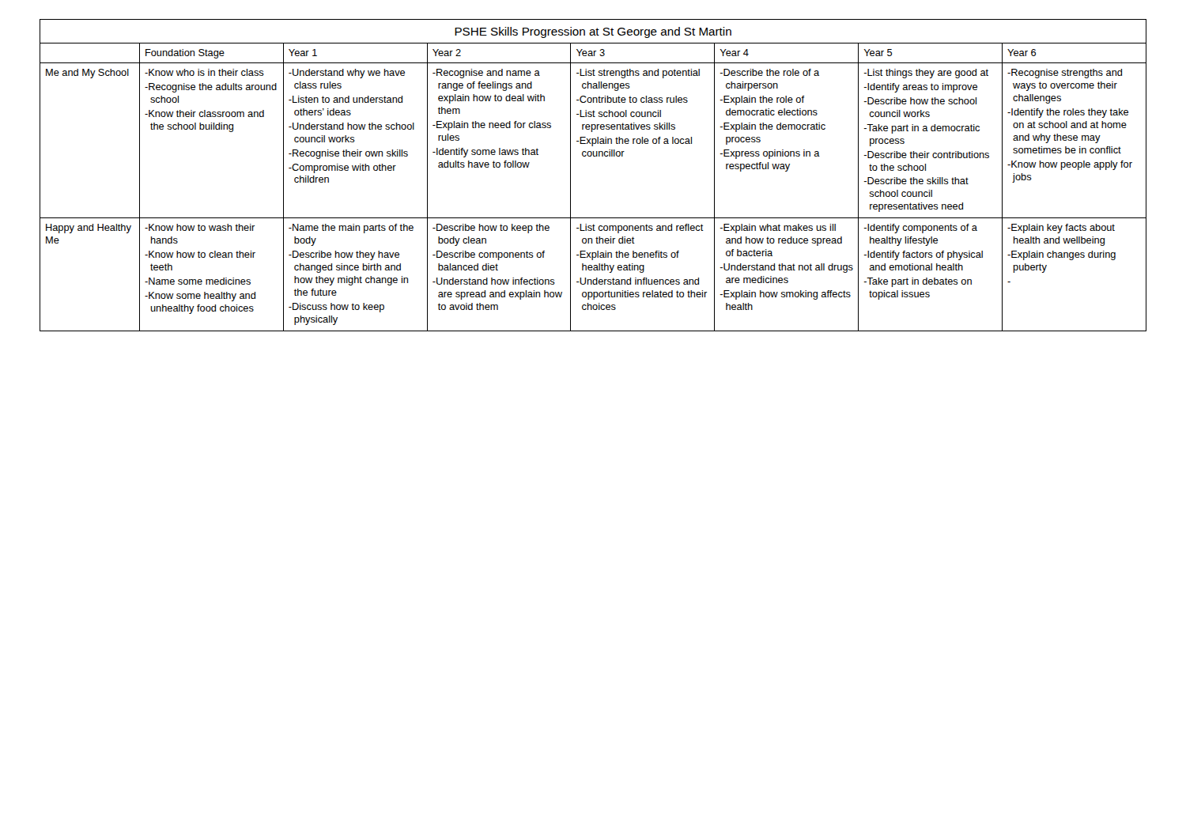PSHE Skills Progression at St George and St Martin
| | Foundation Stage | Year 1 | Year 2 | Year 3 | Year 4 | Year 5 | Year 6 |
| --- | --- | --- | --- | --- | --- | --- | --- |
| Me and My School | -Know who is in their class -Recognise the adults around school -Know their classroom and the school building | -Understand why we have class rules -Listen to and understand others’ ideas -Understand how the school council works -Recognise their own skills -Compromise with other children | -Recognise and name a range of feelings and explain how to deal with them -Explain the need for class rules -Identify some laws that adults have to follow | -List strengths and potential challenges -Contribute to class rules -List school council representatives skills -Explain the role of a local councillor | -Describe the role of a chairperson -Explain the role of democratic elections -Explain the democratic process -Express opinions in a respectful way | -List things they are good at -Identify areas to improve -Describe how the school council works -Take part in a democratic process -Describe their contributions to the school -Describe the skills that school council representatives need | -Recognise strengths and ways to overcome their challenges -Identify the roles they take on at school and at home and why these may sometimes be in conflict -Know how people apply for jobs |
| Happy and Healthy Me | -Know how to wash their hands -Know how to clean their teeth -Name some medicines -Know some healthy and unhealthy food choices | -Name the main parts of the body -Describe how they have changed since birth and how they might change in the future -Discuss how to keep physically | -Describe how to keep the body clean -Describe components of balanced diet -Understand how infections are spread and explain how to avoid them | -List components and reflect on their diet -Explain the benefits of healthy eating -Understand influences and opportunities related to their choices | -Explain what makes us ill and how to reduce spread of bacteria -Understand that not all drugs are medicines -Explain how smoking affects health | -Identify components of a healthy lifestyle -Identify factors of physical and emotional health -Take part in debates on topical issues | -Explain key facts about health and wellbeing -Explain changes during puberty - |